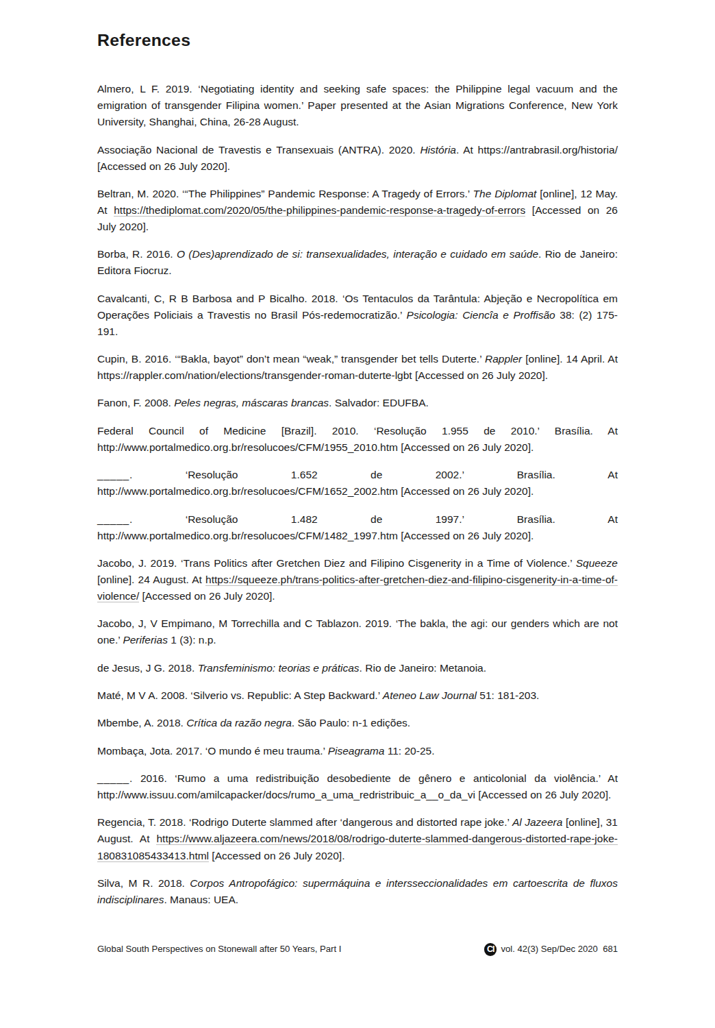References
Almero, L F. 2019. ‘Negotiating identity and seeking safe spaces: the Philippine legal vacuum and the emigration of transgender Filipina women.’ Paper presented at the Asian Migrations Conference, New York University, Shanghai, China, 26-28 August.
Associação Nacional de Travestis e Transexuais (ANTRA). 2020. História. At https://antrabrasil.org/historia/ [Accessed on 26 July 2020].
Beltran, M. 2020. ‘“The Philippines” Pandemic Response: A Tragedy of Errors.’ The Diplomat [online], 12 May. At https://thediplomat.com/2020/05/the-philippines-pandemic-response-a-tragedy-of-errors [Accessed on 26 July 2020].
Borba, R. 2016. O (Des)aprendizado de si: transexualidades, interação e cuidado em saúde. Rio de Janeiro: Editora Fiocruz.
Cavalcanti, C, R B Barbosa and P Bicalho. 2018. ‘Os Tentaculos da Tarântula: Abjeção e Necropolítica em Operações Policiais a Travestis no Brasil Pós-redemocratizão.’ Psicologia: Ciencîa e Proffisão 38: (2) 175-191.
Cupin, B. 2016. ‘“Bakla, bayot” don’t mean “weak,” transgender bet tells Duterte.’ Rappler [online]. 14 April. At https://rappler.com/nation/elections/transgender-roman-duterte-lgbt [Accessed on 26 July 2020].
Fanon, F. 2008. Peles negras, máscaras brancas. Salvador: EDUFBA.
Federal Council of Medicine [Brazil]. 2010. ‘Resolução 1.955 de 2010.’ Brasília. At http://www.portalmedico.org.br/resolucoes/CFM/1955_2010.htm [Accessed on 26 July 2020].
_____. ‘Resolução 1.652 de 2002.’ Brasília. At http://www.portalmedico.org.br/resolucoes/CFM/1652_2002.htm [Accessed on 26 July 2020].
_____. ‘Resolução 1.482 de 1997.’ Brasília. At http://www.portalmedico.org.br/resolucoes/CFM/1482_1997.htm [Accessed on 26 July 2020].
Jacobo, J. 2019. ‘Trans Politics after Gretchen Diez and Filipino Cisgenerity in a Time of Violence.’ Squeeze [online]. 24 August. At https://squeeze.ph/trans-politics-after-gretchen-diez-and-filipino-cisgenerity-in-a-time-of-violence/ [Accessed on 26 July 2020].
Jacobo, J, V Empimano, M Torrechilla and C Tablazon. 2019. ‘The bakla, the agi: our genders which are not one.’ Periferias 1 (3): n.p.
de Jesus, J G. 2018. Transfeminismo: teorias e práticas. Rio de Janeiro: Metanoia.
Maté, M V A. 2008. ‘Silverio vs. Republic: A Step Backward.’ Ateneo Law Journal 51: 181-203.
Mbembe, A. 2018. Crítica da razão negra. São Paulo: n-1 edições.
Mombaça, Jota. 2017. ‘O mundo é meu trauma.’ Piseagrama 11: 20-25.
_____. 2016. ‘Rumo a uma redistribuição desobediente de gênero e anticolonial da violência.’ At http://www.issuu.com/amilcapacker/docs/rumo_a_uma_redristribuic_a__o_da_vi [Accessed on 26 July 2020].
Regencia, T. 2018. ‘Rodrigo Duterte slammed after ‘dangerous and distorted rape joke.’ Al Jazeera [online], 31 August. At https://www.aljazeera.com/news/2018/08/rodrigo-duterte-slammed-dangerous-distorted-rape-joke-180831085433413.html [Accessed on 26 July 2020].
Silva, M R. 2018. Corpos Antropofágico: supermáquina e intersseccionalidades em cartoescrita de fluxos indisciplinares. Manaus: UEA.
Global South Perspectives on Stonewall after 50 Years, Part I CIvol. 42(3) Sep/Dec 2020 681